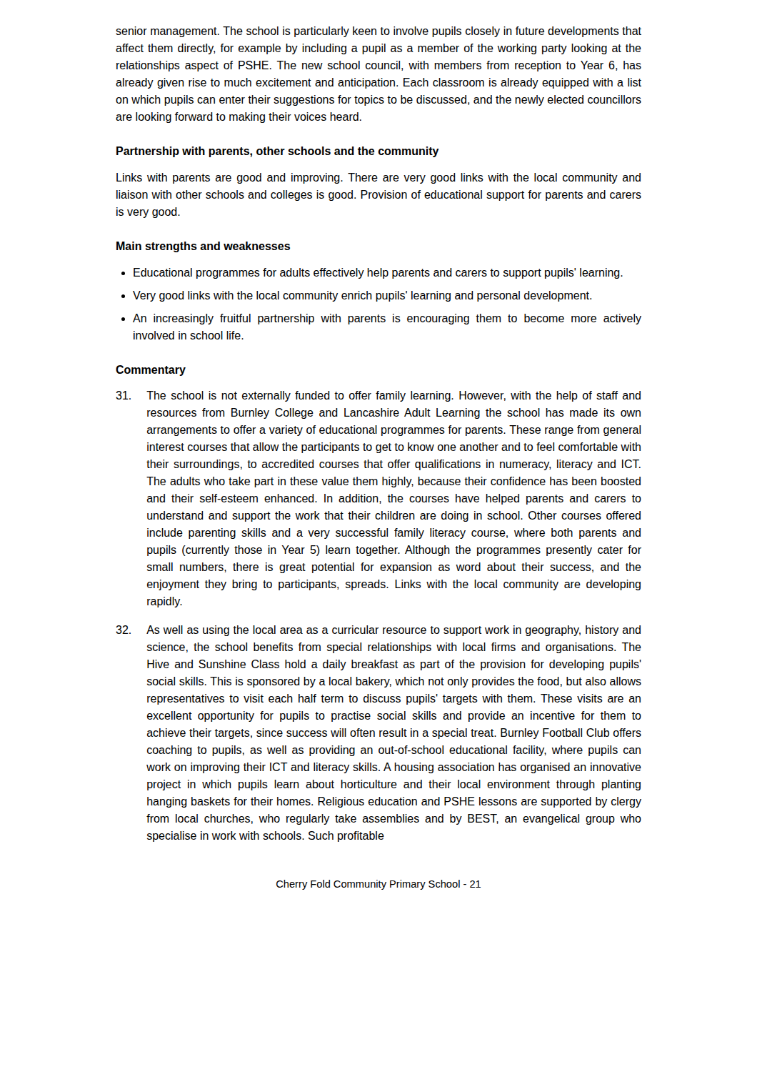senior management. The school is particularly keen to involve pupils closely in future developments that affect them directly, for example by including a pupil as a member of the working party looking at the relationships aspect of PSHE. The new school council, with members from reception to Year 6, has already given rise to much excitement and anticipation. Each classroom is already equipped with a list on which pupils can enter their suggestions for topics to be discussed, and the newly elected councillors are looking forward to making their voices heard.
Partnership with parents, other schools and the community
Links with parents are good and improving. There are very good links with the local community and liaison with other schools and colleges is good. Provision of educational support for parents and carers is very good.
Main strengths and weaknesses
Educational programmes for adults effectively help parents and carers to support pupils' learning.
Very good links with the local community enrich pupils' learning and personal development.
An increasingly fruitful partnership with parents is encouraging them to become more actively involved in school life.
Commentary
31.
The school is not externally funded to offer family learning. However, with the help of staff and resources from Burnley College and Lancashire Adult Learning the school has made its own arrangements to offer a variety of educational programmes for parents. These range from general interest courses that allow the participants to get to know one another and to feel comfortable with their surroundings, to accredited courses that offer qualifications in numeracy, literacy and ICT. The adults who take part in these value them highly, because their confidence has been boosted and their self-esteem enhanced. In addition, the courses have helped parents and carers to understand and support the work that their children are doing in school. Other courses offered include parenting skills and a very successful family literacy course, where both parents and pupils (currently those in Year 5) learn together. Although the programmes presently cater for small numbers, there is great potential for expansion as word about their success, and the enjoyment they bring to participants, spreads. Links with the local community are developing rapidly.
32.
As well as using the local area as a curricular resource to support work in geography, history and science, the school benefits from special relationships with local firms and organisations. The Hive and Sunshine Class hold a daily breakfast as part of the provision for developing pupils' social skills. This is sponsored by a local bakery, which not only provides the food, but also allows representatives to visit each half term to discuss pupils' targets with them. These visits are an excellent opportunity for pupils to practise social skills and provide an incentive for them to achieve their targets, since success will often result in a special treat. Burnley Football Club offers coaching to pupils, as well as providing an out-of-school educational facility, where pupils can work on improving their ICT and literacy skills. A housing association has organised an innovative project in which pupils learn about horticulture and their local environment through planting hanging baskets for their homes. Religious education and PSHE lessons are supported by clergy from local churches, who regularly take assemblies and by BEST, an evangelical group who specialise in work with schools. Such profitable
Cherry Fold Community Primary School - 21